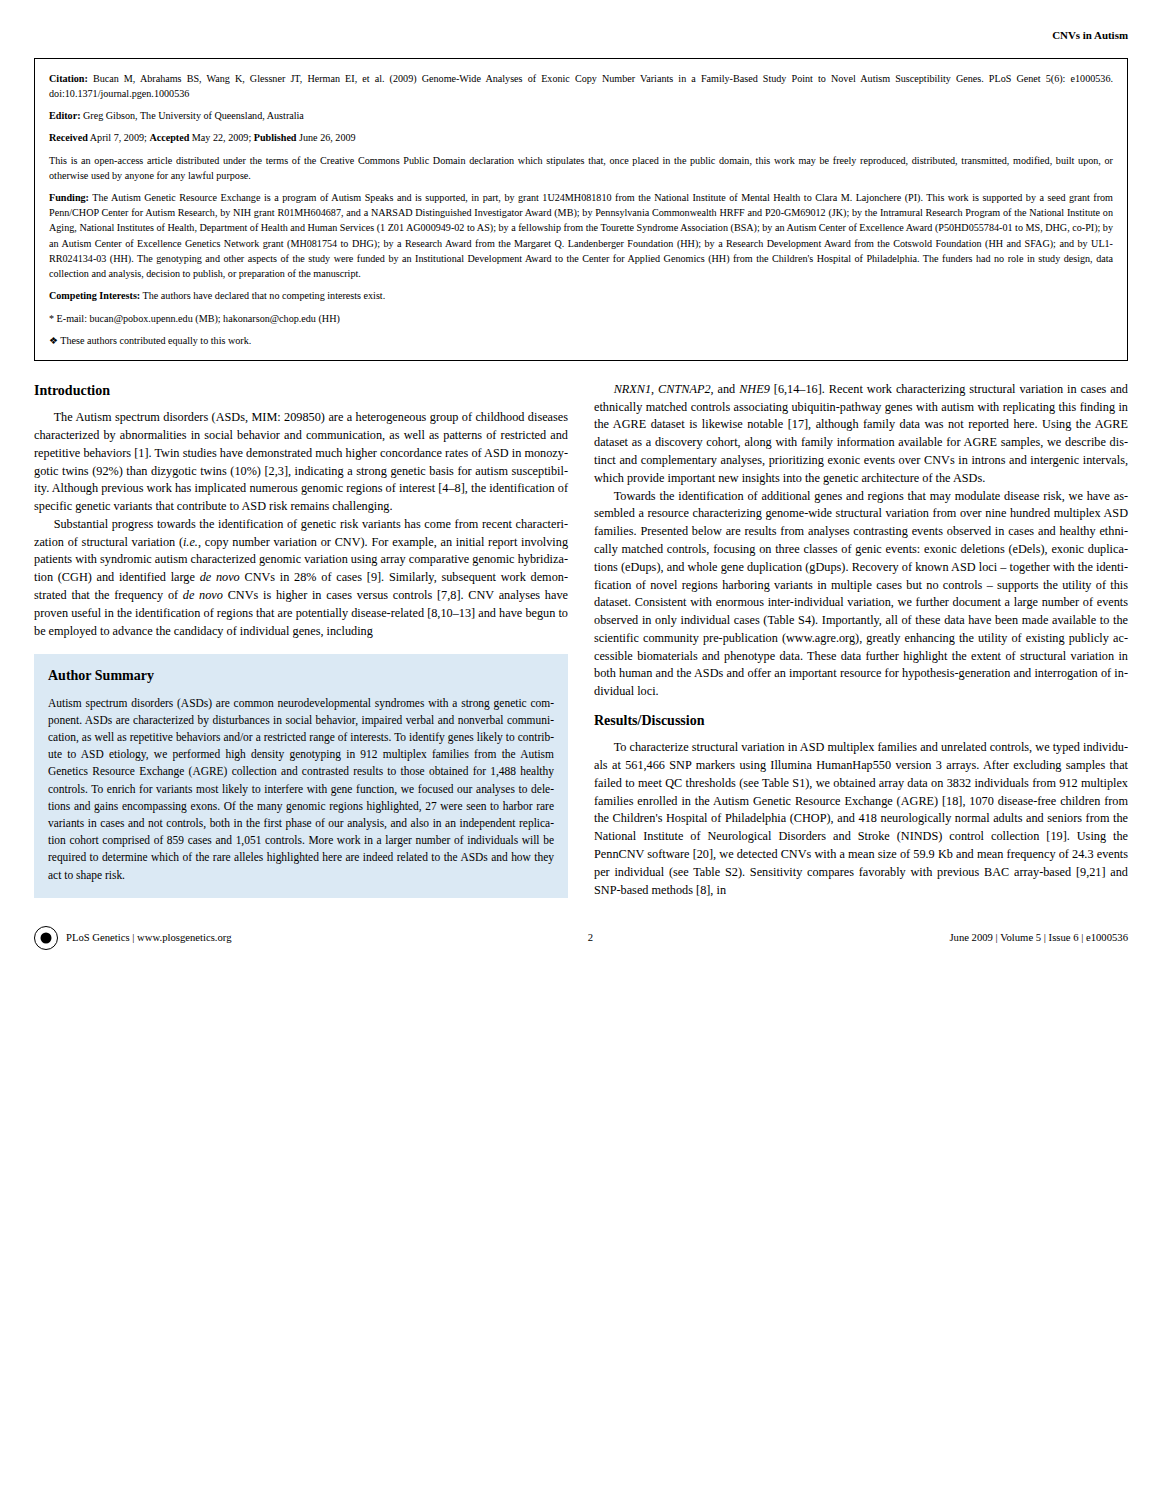CNVs in Autism
Citation: Bucan M, Abrahams BS, Wang K, Glessner JT, Herman EI, et al. (2009) Genome-Wide Analyses of Exonic Copy Number Variants in a Family-Based Study Point to Novel Autism Susceptibility Genes. PLoS Genet 5(6): e1000536. doi:10.1371/journal.pgen.1000536
Editor: Greg Gibson, The University of Queensland, Australia
Received April 7, 2009; Accepted May 22, 2009; Published June 26, 2009
This is an open-access article distributed under the terms of the Creative Commons Public Domain declaration which stipulates that, once placed in the public domain, this work may be freely reproduced, distributed, transmitted, modified, built upon, or otherwise used by anyone for any lawful purpose.
Funding: The Autism Genetic Resource Exchange is a program of Autism Speaks and is supported, in part, by grant 1U24MH081810 from the National Institute of Mental Health to Clara M. Lajonchere (PI). This work is supported by a seed grant from Penn/CHOP Center for Autism Research, by NIH grant R01MH604687, and a NARSAD Distinguished Investigator Award (MB); by Pennsylvania Commonwealth HRFF and P20-GM69012 (JK); by the Intramural Research Program of the National Institute on Aging, National Institutes of Health, Department of Health and Human Services (1 Z01 AG000949-02 to AS); by a fellowship from the Tourette Syndrome Association (BSA); by an Autism Center of Excellence Award (P50HD055784-01 to MS, DHG, co-PI); by an Autism Center of Excellence Genetics Network grant (MH081754 to DHG); by a Research Award from the Margaret Q. Landenberger Foundation (HH); by a Research Development Award from the Cotswold Foundation (HH and SFAG); and by UL1-RR024134-03 (HH). The genotyping and other aspects of the study were funded by an Institutional Development Award to the Center for Applied Genomics (HH) from the Children's Hospital of Philadelphia. The funders had no role in study design, data collection and analysis, decision to publish, or preparation of the manuscript.
Competing Interests: The authors have declared that no competing interests exist.
* E-mail: bucan@pobox.upenn.edu (MB); hakonarson@chop.edu (HH)
❖ These authors contributed equally to this work.
Introduction
The Autism spectrum disorders (ASDs, MIM: 209850) are a heterogeneous group of childhood diseases characterized by abnormalities in social behavior and communication, as well as patterns of restricted and repetitive behaviors [1]. Twin studies have demonstrated much higher concordance rates of ASD in monozygotic twins (92%) than dizygotic twins (10%) [2,3], indicating a strong genetic basis for autism susceptibility. Although previous work has implicated numerous genomic regions of interest [4–8], the identification of specific genetic variants that contribute to ASD risk remains challenging.
Substantial progress towards the identification of genetic risk variants has come from recent characterization of structural variation (i.e., copy number variation or CNV). For example, an initial report involving patients with syndromic autism characterized genomic variation using array comparative genomic hybridization (CGH) and identified large de novo CNVs in 28% of cases [9]. Similarly, subsequent work demonstrated that the frequency of de novo CNVs is higher in cases versus controls [7,8]. CNV analyses have proven useful in the identification of regions that are potentially disease-related [8,10–13] and have begun to be employed to advance the candidacy of individual genes, including
Author Summary
Autism spectrum disorders (ASDs) are common neurodevelopmental syndromes with a strong genetic component. ASDs are characterized by disturbances in social behavior, impaired verbal and nonverbal communication, as well as repetitive behaviors and/or a restricted range of interests. To identify genes likely to contribute to ASD etiology, we performed high density genotyping in 912 multiplex families from the Autism Genetics Resource Exchange (AGRE) collection and contrasted results to those obtained for 1,488 healthy controls. To enrich for variants most likely to interfere with gene function, we focused our analyses to deletions and gains encompassing exons. Of the many genomic regions highlighted, 27 were seen to harbor rare variants in cases and not controls, both in the first phase of our analysis, and also in an independent replication cohort comprised of 859 cases and 1,051 controls. More work in a larger number of individuals will be required to determine which of the rare alleles highlighted here are indeed related to the ASDs and how they act to shape risk.
NRXN1, CNTNAP2, and NHE9 [6,14–16]. Recent work characterizing structural variation in cases and ethnically matched controls associating ubiquitin-pathway genes with autism with replicating this finding in the AGRE dataset is likewise notable [17], although family data was not reported here. Using the AGRE dataset as a discovery cohort, along with family information available for AGRE samples, we describe distinct and complementary analyses, prioritizing exonic events over CNVs in introns and intergenic intervals, which provide important new insights into the genetic architecture of the ASDs.
Towards the identification of additional genes and regions that may modulate disease risk, we have assembled a resource characterizing genome-wide structural variation from over nine hundred multiplex ASD families. Presented below are results from analyses contrasting events observed in cases and healthy ethnically matched controls, focusing on three classes of genic events: exonic deletions (eDels), exonic duplications (eDups), and whole gene duplication (gDups). Recovery of known ASD loci – together with the identification of novel regions harboring variants in multiple cases but no controls – supports the utility of this dataset. Consistent with enormous inter-individual variation, we further document a large number of events observed in only individual cases (Table S4). Importantly, all of these data have been made available to the scientific community pre-publication (www.agre.org), greatly enhancing the utility of existing publicly accessible biomaterials and phenotype data. These data further highlight the extent of structural variation in both human and the ASDs and offer an important resource for hypothesis-generation and interrogation of individual loci.
Results/Discussion
To characterize structural variation in ASD multiplex families and unrelated controls, we typed individuals at 561,466 SNP markers using Illumina HumanHap550 version 3 arrays. After excluding samples that failed to meet QC thresholds (see Table S1), we obtained array data on 3832 individuals from 912 multiplex families enrolled in the Autism Genetic Resource Exchange (AGRE) [18], 1070 disease-free children from the Children's Hospital of Philadelphia (CHOP), and 418 neurologically normal adults and seniors from the National Institute of Neurological Disorders and Stroke (NINDS) control collection [19]. Using the PennCNV software [20], we detected CNVs with a mean size of 59.9 Kb and mean frequency of 24.3 events per individual (see Table S2). Sensitivity compares favorably with previous BAC array-based [9,21] and SNP-based methods [8], in
PLoS Genetics | www.plosgenetics.org
2
June 2009 | Volume 5 | Issue 6 | e1000536